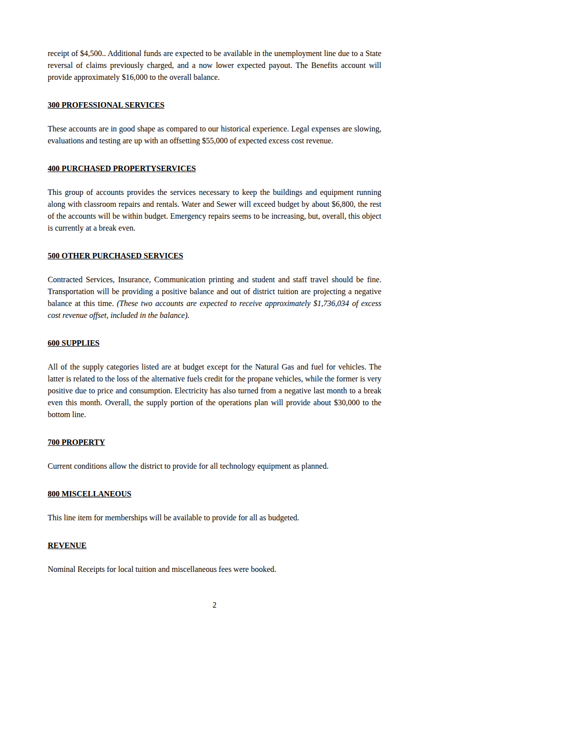receipt of $4,500.. Additional funds are expected to be available in the unemployment line due to a State reversal of claims previously charged, and a now lower expected payout. The Benefits account will provide approximately $16,000 to the overall balance.
300 PROFESSIONAL SERVICES
These accounts are in good shape as compared to our historical experience. Legal expenses are slowing, evaluations and testing are up with an offsetting $55,000 of expected excess cost revenue.
400 PURCHASED PROPERTYSERVICES
This group of accounts provides the services necessary to keep the buildings and equipment running along with classroom repairs and rentals. Water and Sewer will exceed budget by about $6,800, the rest of the accounts will be within budget. Emergency repairs seems to be increasing, but, overall, this object is currently at a break even.
500 OTHER PURCHASED SERVICES
Contracted Services, Insurance, Communication printing and student and staff travel should be fine. Transportation will be providing a positive balance and out of district tuition are projecting a negative balance at this time. (These two accounts are expected to receive approximately $1,736,034 of excess cost revenue offset, included in the balance).
600 SUPPLIES
All of the supply categories listed are at budget except for the Natural Gas and fuel for vehicles. The latter is related to the loss of the alternative fuels credit for the propane vehicles, while the former is very positive due to price and consumption. Electricity has also turned from a negative last month to a break even this month. Overall, the supply portion of the operations plan will provide about $30,000 to the bottom line.
700 PROPERTY
Current conditions allow the district to provide for all technology equipment as planned.
800 MISCELLANEOUS
This line item for memberships will be available to provide for all as budgeted.
REVENUE
Nominal Receipts for local tuition and miscellaneous fees were booked.
2